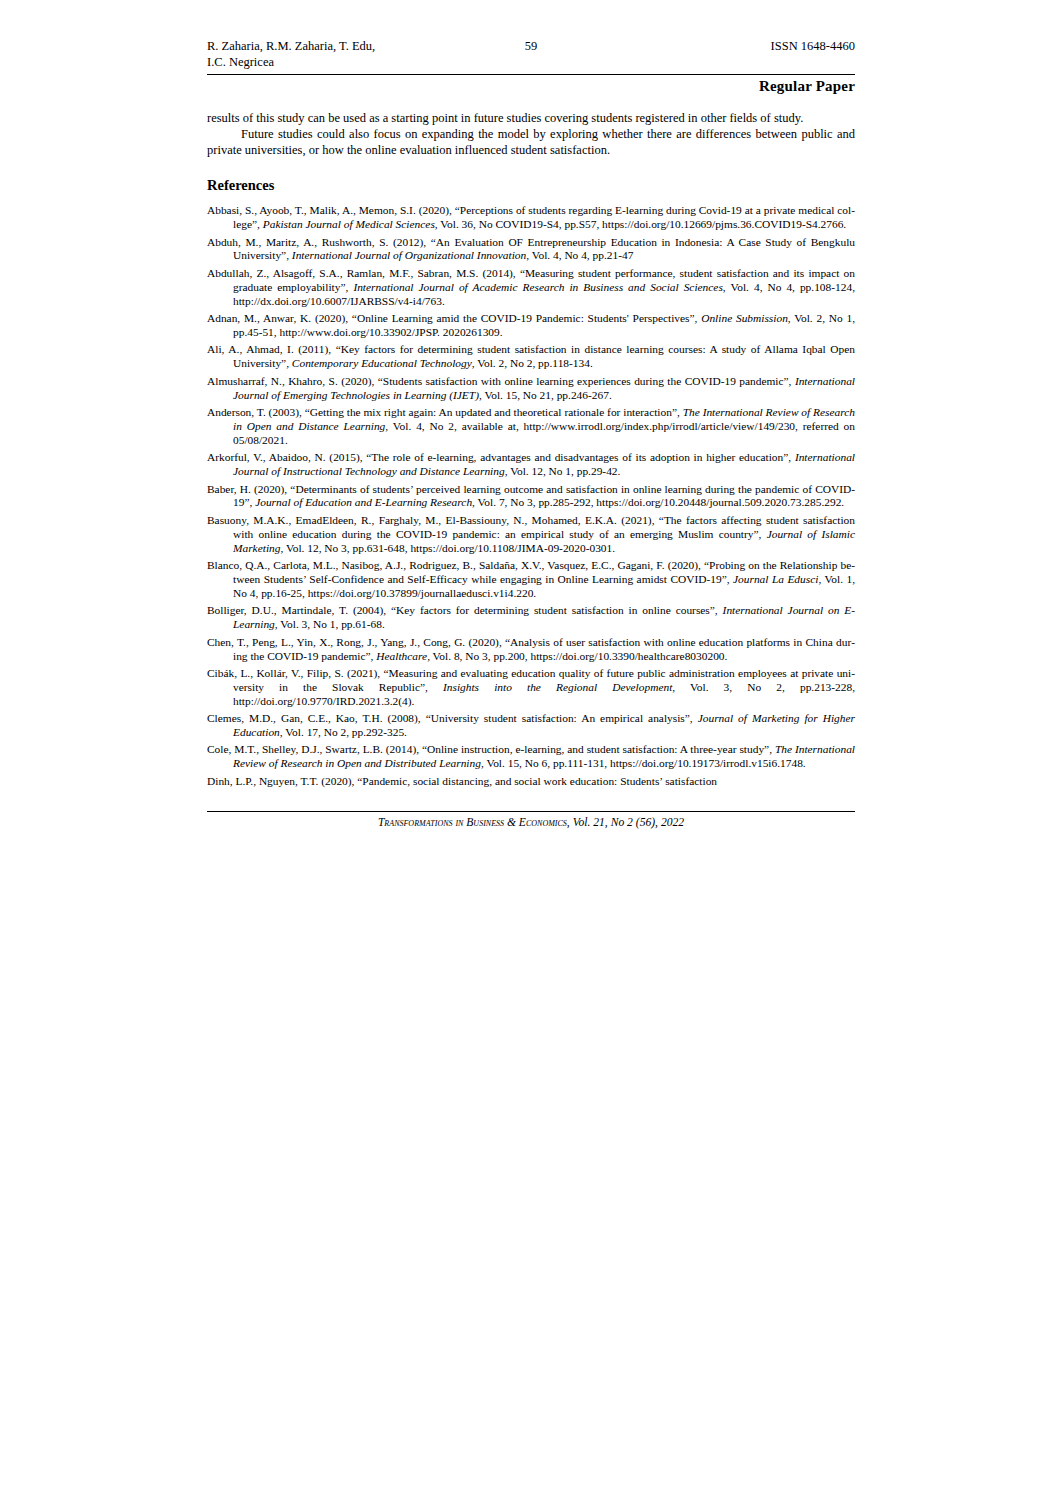R. Zaharia, R.M. Zaharia, T. Edu,
I.C. Negricea
59
ISSN 1648-4460
Regular Paper
results of this study can be used as a starting point in future studies covering students registered in other fields of study.
Future studies could also focus on expanding the model by exploring whether there are differences between public and private universities, or how the online evaluation influenced student satisfaction.
References
Abbasi, S., Ayoob, T., Malik, A., Memon, S.I. (2020), “Perceptions of students regarding E-learning during Covid-19 at a private medical college”, Pakistan Journal of Medical Sciences, Vol. 36, No COVID19-S4, pp.S57, https://doi.org/10.12669/pjms.36.COVID19-S4.2766.
Abduh, M., Maritz, A., Rushworth, S. (2012), “An Evaluation OF Entrepreneurship Education in Indonesia: A Case Study of Bengkulu University”, International Journal of Organizational Innovation, Vol. 4, No 4, pp.21-47
Abdullah, Z., Alsagoff, S.A., Ramlan, M.F., Sabran, M.S. (2014), “Measuring student performance, student satisfaction and its impact on graduate employability”, International Journal of Academic Research in Business and Social Sciences, Vol. 4, No 4, pp.108-124, http://dx.doi.org/10.6007/IJARBSS/v4-i4/763.
Adnan, M., Anwar, K. (2020), “Online Learning amid the COVID-19 Pandemic: Students' Perspectives”, Online Submission, Vol. 2, No 1, pp.45-51, http://www.doi.org/10.33902/JPSP. 2020261309.
Ali, A., Ahmad, I. (2011), “Key factors for determining student satisfaction in distance learning courses: A study of Allama Iqbal Open University”, Contemporary Educational Technology, Vol. 2, No 2, pp.118-134.
Almusharraf, N., Khahro, S. (2020), “Students satisfaction with online learning experiences during the COVID-19 pandemic”, International Journal of Emerging Technologies in Learning (IJET), Vol. 15, No 21, pp.246-267.
Anderson, T. (2003), “Getting the mix right again: An updated and theoretical rationale for interaction”, The International Review of Research in Open and Distance Learning, Vol. 4, No 2, available at, http://www.irrodl.org/index.php/irrodl/article/view/149/230, referred on 05/08/2021.
Arkorful, V., Abaidoo, N. (2015), “The role of e-learning, advantages and disadvantages of its adoption in higher education”, International Journal of Instructional Technology and Distance Learning, Vol. 12, No 1, pp.29-42.
Baber, H. (2020), “Determinants of students’ perceived learning outcome and satisfaction in online learning during the pandemic of COVID-19”, Journal of Education and E-Learning Research, Vol. 7, No 3, pp.285-292, https://doi.org/10.20448/journal.509.2020.73.285.292.
Basuony, M.A.K., EmadEldeen, R., Farghaly, M., El-Bassiouny, N., Mohamed, E.K.A. (2021), “The factors affecting student satisfaction with online education during the COVID-19 pandemic: an empirical study of an emerging Muslim country”, Journal of Islamic Marketing, Vol. 12, No 3, pp.631-648, https://doi.org/10.1108/JIMA-09-2020-0301.
Blanco, Q.A., Carlota, M.L., Nasibog, A.J., Rodriguez, B., Saldaña, X.V., Vasquez, E.C., Gagani, F. (2020), “Probing on the Relationship between Students’ Self-Confidence and Self-Efficacy while engaging in Online Learning amidst COVID-19”, Journal La Edusci, Vol. 1, No 4, pp.16-25, https://doi.org/10.37899/journallaedusci.v1i4.220.
Bolliger, D.U., Martindale, T. (2004), “Key factors for determining student satisfaction in online courses”, International Journal on E-Learning, Vol. 3, No 1, pp.61-68.
Chen, T., Peng, L., Yin, X., Rong, J., Yang, J., Cong, G. (2020), “Analysis of user satisfaction with online education platforms in China during the COVID-19 pandemic”, Healthcare, Vol. 8, No 3, pp.200, https://doi.org/10.3390/healthcare8030200.
Cibák, L., Kollár, V., Filip, S. (2021), “Measuring and evaluating education quality of future public administration employees at private university in the Slovak Republic”, Insights into the Regional Development, Vol. 3, No 2, pp.213-228, http://doi.org/10.9770/IRD.2021.3.2(4).
Clemes, M.D., Gan, C.E., Kao, T.H. (2008), “University student satisfaction: An empirical analysis”, Journal of Marketing for Higher Education, Vol. 17, No 2, pp.292-325.
Cole, M.T., Shelley, D.J., Swartz, L.B. (2014), “Online instruction, e-learning, and student satisfaction: A three-year study”, The International Review of Research in Open and Distributed Learning, Vol. 15, No 6, pp.111-131, https://doi.org/10.19173/irrodl.v15i6.1748.
Dinh, L.P., Nguyen, T.T. (2020), “Pandemic, social distancing, and social work education: Students’ satisfaction
Transformations in Business & Economics, Vol. 21, No 2 (56), 2022